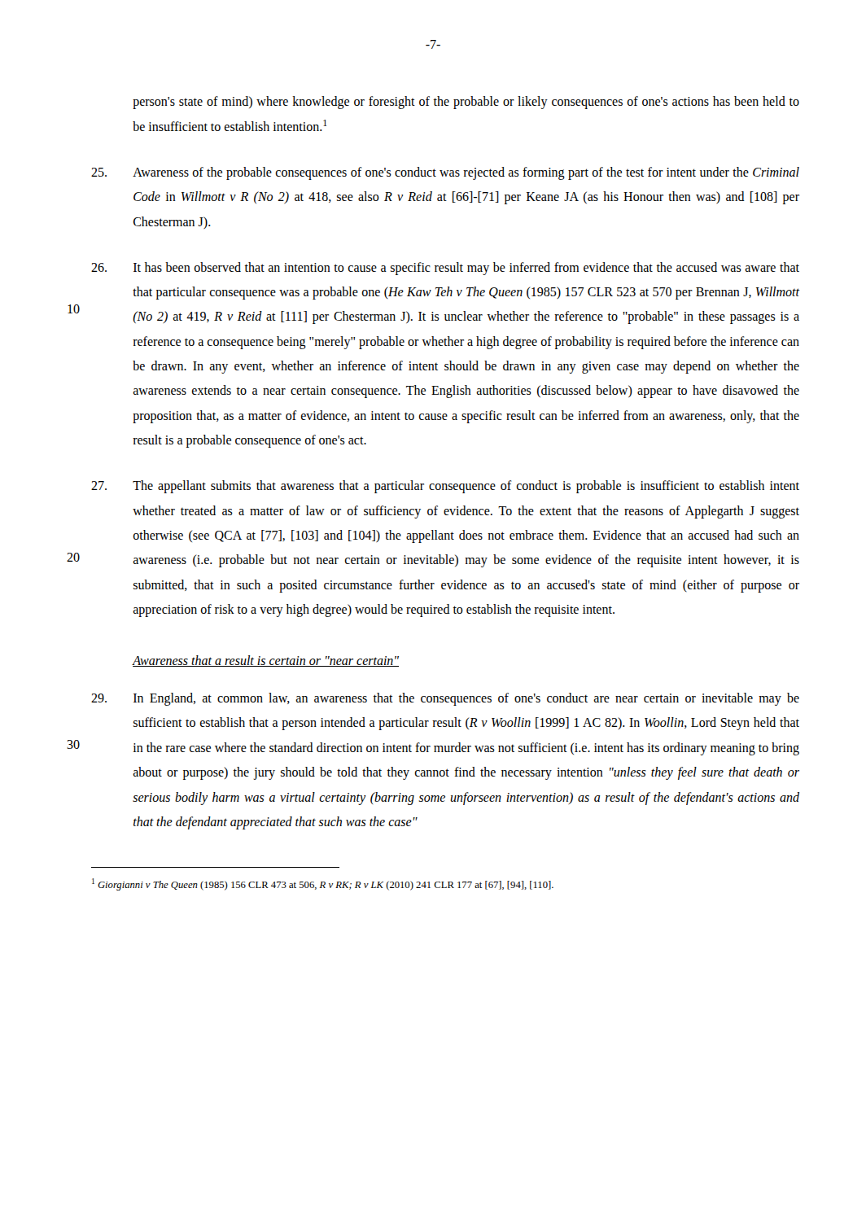-7-
10 20 30
person's state of mind) where knowledge or foresight of the probable or likely consequences of one's actions has been held to be insufficient to establish intention.1
Awareness of the probable consequences of one's conduct was rejected as forming part of the test for intent under the Criminal Code in Willmott v R (No 2) at 418, see also R v Reid at [66]-[71] per Keane JA (as his Honour then was) and [108] per Chesterman J).
It has been observed that an intention to cause a specific result may be inferred from evidence that the accused was aware that that particular consequence was a probable one (He Kaw Teh v The Queen (1985) 157 CLR 523 at 570 per Brennan J, Willmott (No 2) at 419, R v Reid at [111] per Chesterman J). It is unclear whether the reference to "probable" in these passages is a reference to a consequence being "merely" probable or whether a high degree of probability is required before the inference can be drawn. In any event, whether an inference of intent should be drawn in any given case may depend on whether the awareness extends to a near certain consequence. The English authorities (discussed below) appear to have disavowed the proposition that, as a matter of evidence, an intent to cause a specific result can be inferred from an awareness, only, that the result is a probable consequence of one's act.
The appellant submits that awareness that a particular consequence of conduct is probable is insufficient to establish intent whether treated as a matter of law or of sufficiency of evidence. To the extent that the reasons of Applegarth J suggest otherwise (see QCA at [77], [103] and [104]) the appellant does not embrace them. Evidence that an accused had such an awareness (i.e. probable but not near certain or inevitable) may be some evidence of the requisite intent however, it is submitted, that in such a posited circumstance further evidence as to an accused's state of mind (either of purpose or appreciation of risk to a very high degree) would be required to establish the requisite intent.
Awareness that a result is certain or "near certain"
In England, at common law, an awareness that the consequences of one's conduct are near certain or inevitable may be sufficient to establish that a person intended a particular result (R v Woollin [1999] 1 AC 82). In Woollin, Lord Steyn held that in the rare case where the standard direction on intent for murder was not sufficient (i.e. intent has its ordinary meaning to bring about or purpose) the jury should be told that they cannot find the necessary intention "unless they feel sure that death or serious bodily harm was a virtual certainty (barring some unforseen intervention) as a result of the defendant's actions and that the defendant appreciated that such was the case"
1 Giorgianni v The Queen (1985) 156 CLR 473 at 506, R v RK; R v LK (2010) 241 CLR 177 at [67], [94], [110].